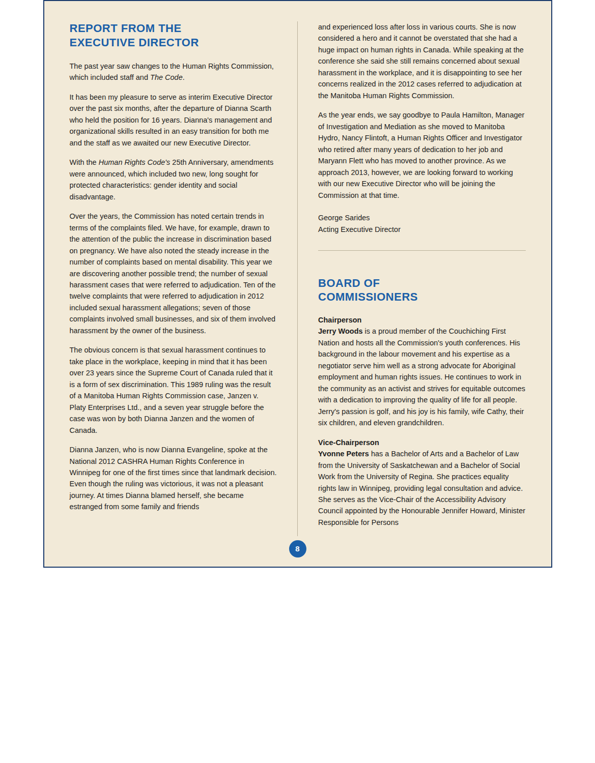Report from the
Executive Director
The past year saw changes to the Human Rights Commission, which included staff and The Code.
It has been my pleasure to serve as interim Executive Director over the past six months, after the departure of Dianna Scarth who held the position for 16 years. Dianna's management and organizational skills resulted in an easy transition for both me and the staff as we awaited our new Executive Director.
With the Human Rights Code's 25th Anniversary, amendments were announced, which included two new, long sought for protected characteristics: gender identity and social disadvantage.
Over the years, the Commission has noted certain trends in terms of the complaints filed. We have, for example, drawn to the attention of the public the increase in discrimination based on pregnancy. We have also noted the steady increase in the number of complaints based on mental disability. This year we are discovering another possible trend; the number of sexual harassment cases that were referred to adjudication. Ten of the twelve complaints that were referred to adjudication in 2012 included sexual harassment allegations; seven of those complaints involved small businesses, and six of them involved harassment by the owner of the business.
The obvious concern is that sexual harassment continues to take place in the workplace, keeping in mind that it has been over 23 years since the Supreme Court of Canada ruled that it is a form of sex discrimination. This 1989 ruling was the result of a Manitoba Human Rights Commission case, Janzen v. Platy Enterprises Ltd., and a seven year struggle before the case was won by both Dianna Janzen and the women of Canada.
Dianna Janzen, who is now Dianna Evangeline, spoke at the National 2012 CASHRA Human Rights Conference in Winnipeg for one of the first times since that landmark decision. Even though the ruling was victorious, it was not a pleasant journey. At times Dianna blamed herself, she became estranged from some family and friends
and experienced loss after loss in various courts. She is now considered a hero and it cannot be overstated that she had a huge impact on human rights in Canada. While speaking at the conference she said she still remains concerned about sexual harassment in the workplace, and it is disappointing to see her concerns realized in the 2012 cases referred to adjudication at the Manitoba Human Rights Commission.
As the year ends, we say goodbye to Paula Hamilton, Manager of Investigation and Mediation as she moved to Manitoba Hydro, Nancy Flintoft, a Human Rights Officer and Investigator who retired after many years of dedication to her job and Maryann Flett who has moved to another province. As we approach 2013, however, we are looking forward to working with our new Executive Director who will be joining the Commission at that time.
George Sarides
Acting Executive Director
Board of
Commissioners
Chairperson
Jerry Woods is a proud member of the Couchiching First Nation and hosts all the Commission's youth conferences. His background in the labour movement and his expertise as a negotiator serve him well as a strong advocate for Aboriginal employment and human rights issues. He continues to work in the community as an activist and strives for equitable outcomes with a dedication to improving the quality of life for all people. Jerry's passion is golf, and his joy is his family, wife Cathy, their six children, and eleven grandchildren.
Vice-Chairperson
Yvonne Peters has a Bachelor of Arts and a Bachelor of Law from the University of Saskatchewan and a Bachelor of Social Work from the University of Regina. She practices equality rights law in Winnipeg, providing legal consultation and advice. She serves as the Vice-Chair of the Accessibility Advisory Council appointed by the Honourable Jennifer Howard, Minister Responsible for Persons
8